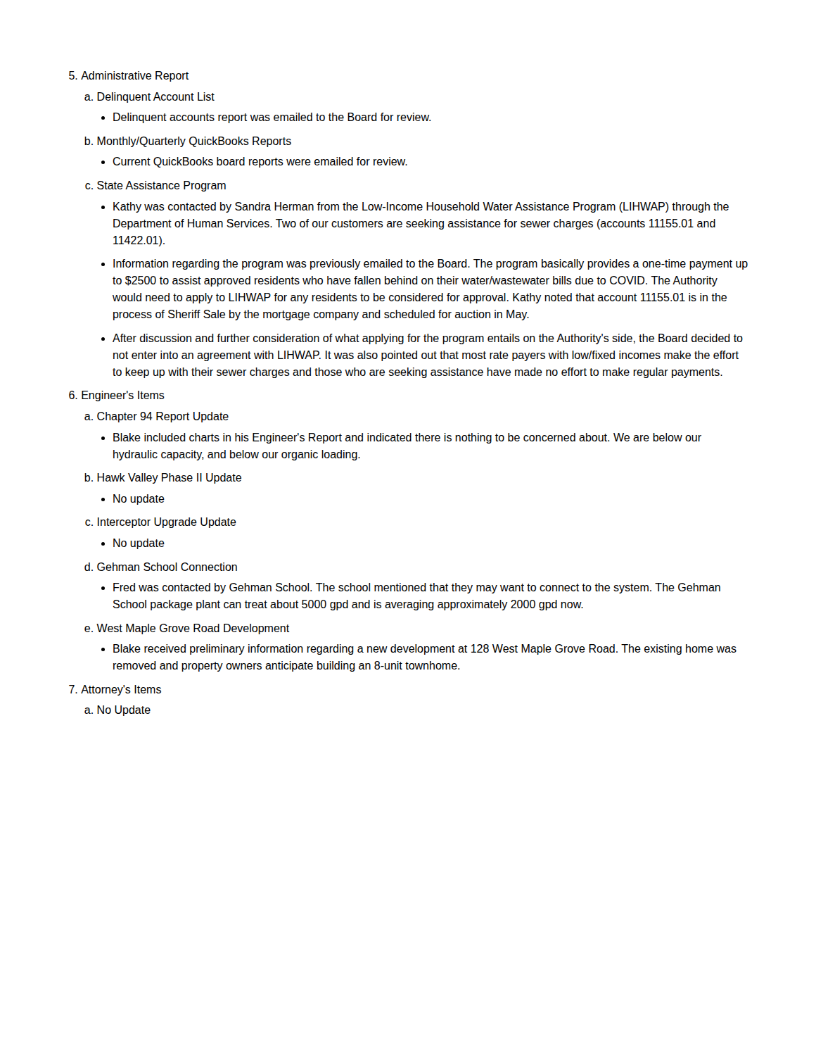Administrative Report
Delinquent Account List
Delinquent accounts report was emailed to the Board for review.
Monthly/Quarterly QuickBooks Reports
Current QuickBooks board reports were emailed for review.
State Assistance Program
Kathy was contacted by Sandra Herman from the Low-Income Household Water Assistance Program (LIHWAP) through the Department of Human Services. Two of our customers are seeking assistance for sewer charges (accounts 11155.01 and 11422.01).
Information regarding the program was previously emailed to the Board. The program basically provides a one-time payment up to $2500 to assist approved residents who have fallen behind on their water/wastewater bills due to COVID. The Authority would need to apply to LIHWAP for any residents to be considered for approval. Kathy noted that account 11155.01 is in the process of Sheriff Sale by the mortgage company and scheduled for auction in May.
After discussion and further consideration of what applying for the program entails on the Authority's side, the Board decided to not enter into an agreement with LIHWAP. It was also pointed out that most rate payers with low/fixed incomes make the effort to keep up with their sewer charges and those who are seeking assistance have made no effort to make regular payments.
Engineer's Items
Chapter 94 Report Update
Blake included charts in his Engineer's Report and indicated there is nothing to be concerned about. We are below our hydraulic capacity, and below our organic loading.
Hawk Valley Phase II Update
No update
Interceptor Upgrade Update
No update
Gehman School Connection
Fred was contacted by Gehman School. The school mentioned that they may want to connect to the system. The Gehman School package plant can treat about 5000 gpd and is averaging approximately 2000 gpd now.
West Maple Grove Road Development
Blake received preliminary information regarding a new development at 128 West Maple Grove Road. The existing home was removed and property owners anticipate building an 8-unit townhome.
Attorney's Items
No Update